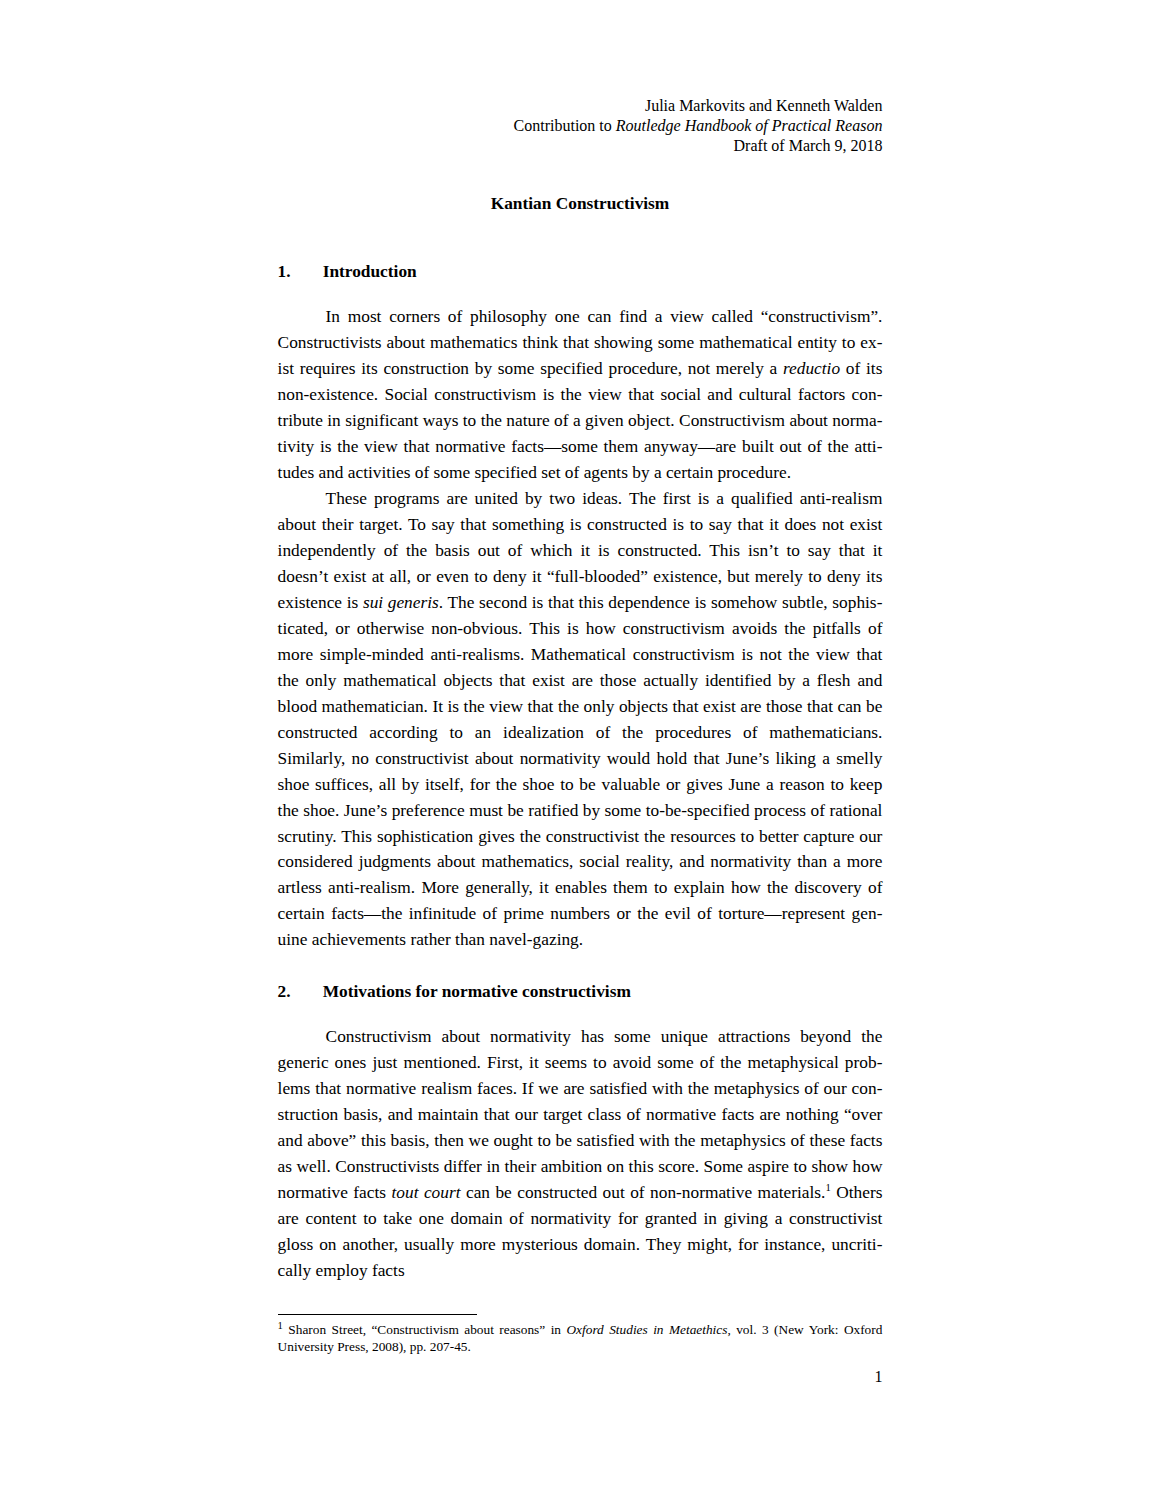Julia Markovits and Kenneth Walden
Contribution to Routledge Handbook of Practical Reason
Draft of March 9, 2018
Kantian Constructivism
1. Introduction
In most corners of philosophy one can find a view called “constructivism”. Constructivists about mathematics think that showing some mathematical entity to exist requires its construction by some specified procedure, not merely a reductio of its non-existence. Social constructivism is the view that social and cultural factors contribute in significant ways to the nature of a given object. Constructivism about normativity is the view that normative facts—some them anyway—are built out of the attitudes and activities of some specified set of agents by a certain procedure.
These programs are united by two ideas. The first is a qualified anti-realism about their target. To say that something is constructed is to say that it does not exist independently of the basis out of which it is constructed. This isn’t to say that it doesn’t exist at all, or even to deny it “full-blooded” existence, but merely to deny its existence is sui generis. The second is that this dependence is somehow subtle, sophisticated, or otherwise non-obvious. This is how constructivism avoids the pitfalls of more simple-minded anti-realisms. Mathematical constructivism is not the view that the only mathematical objects that exist are those actually identified by a flesh and blood mathematician. It is the view that the only objects that exist are those that can be constructed according to an idealization of the procedures of mathematicians. Similarly, no constructivist about normativity would hold that June’s liking a smelly shoe suffices, all by itself, for the shoe to be valuable or gives June a reason to keep the shoe. June’s preference must be ratified by some to-be-specified process of rational scrutiny. This sophistication gives the constructivist the resources to better capture our considered judgments about mathematics, social reality, and normativity than a more artless anti-realism. More generally, it enables them to explain how the discovery of certain facts—the infinitude of prime numbers or the evil of torture—represent genuine achievements rather than navel-gazing.
2. Motivations for normative constructivism
Constructivism about normativity has some unique attractions beyond the generic ones just mentioned. First, it seems to avoid some of the metaphysical problems that normative realism faces. If we are satisfied with the metaphysics of our construction basis, and maintain that our target class of normative facts are nothing “over and above” this basis, then we ought to be satisfied with the metaphysics of these facts as well. Constructivists differ in their ambition on this score. Some aspire to show how normative facts tout court can be constructed out of non-normative materials.1 Others are content to take one domain of normativity for granted in giving a constructivist gloss on another, usually more mysterious domain. They might, for instance, uncritically employ facts
1 Sharon Street, “Constructivism about reasons” in Oxford Studies in Metaethics, vol. 3 (New York: Oxford University Press, 2008), pp. 207-45.
1